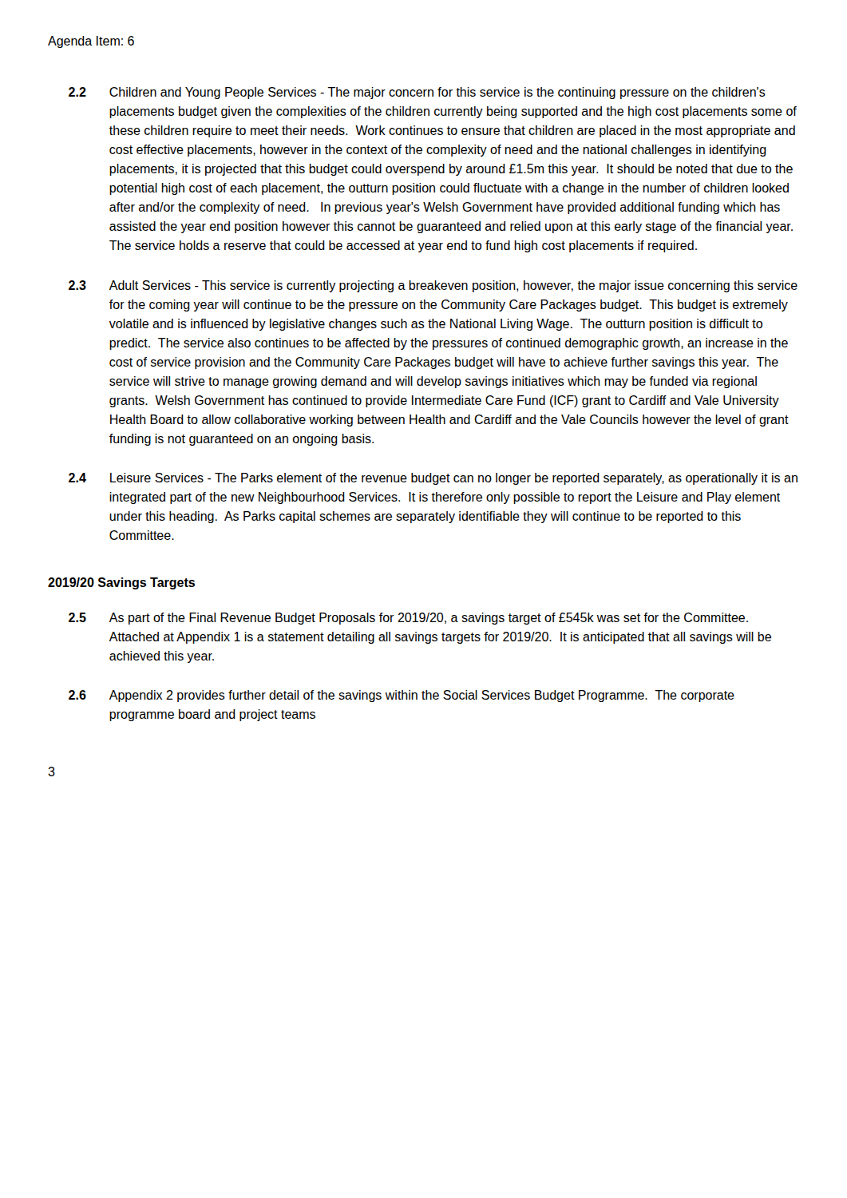Agenda Item: 6
2.2
Children and Young People Services - The major concern for this service is the continuing pressure on the children's placements budget given the complexities of the children currently being supported and the high cost placements some of these children require to meet their needs. Work continues to ensure that children are placed in the most appropriate and cost effective placements, however in the context of the complexity of need and the national challenges in identifying placements, it is projected that this budget could overspend by around £1.5m this year. It should be noted that due to the potential high cost of each placement, the outturn position could fluctuate with a change in the number of children looked after and/or the complexity of need. In previous year's Welsh Government have provided additional funding which has assisted the year end position however this cannot be guaranteed and relied upon at this early stage of the financial year. The service holds a reserve that could be accessed at year end to fund high cost placements if required.
2.3
Adult Services - This service is currently projecting a breakeven position, however, the major issue concerning this service for the coming year will continue to be the pressure on the Community Care Packages budget. This budget is extremely volatile and is influenced by legislative changes such as the National Living Wage. The outturn position is difficult to predict. The service also continues to be affected by the pressures of continued demographic growth, an increase in the cost of service provision and the Community Care Packages budget will have to achieve further savings this year. The service will strive to manage growing demand and will develop savings initiatives which may be funded via regional grants. Welsh Government has continued to provide Intermediate Care Fund (ICF) grant to Cardiff and Vale University Health Board to allow collaborative working between Health and Cardiff and the Vale Councils however the level of grant funding is not guaranteed on an ongoing basis.
2.4
Leisure Services - The Parks element of the revenue budget can no longer be reported separately, as operationally it is an integrated part of the new Neighbourhood Services. It is therefore only possible to report the Leisure and Play element under this heading. As Parks capital schemes are separately identifiable they will continue to be reported to this Committee.
2019/20 Savings Targets
2.5
As part of the Final Revenue Budget Proposals for 2019/20, a savings target of £545k was set for the Committee. Attached at Appendix 1 is a statement detailing all savings targets for 2019/20. It is anticipated that all savings will be achieved this year.
2.6
Appendix 2 provides further detail of the savings within the Social Services Budget Programme. The corporate programme board and project teams
3